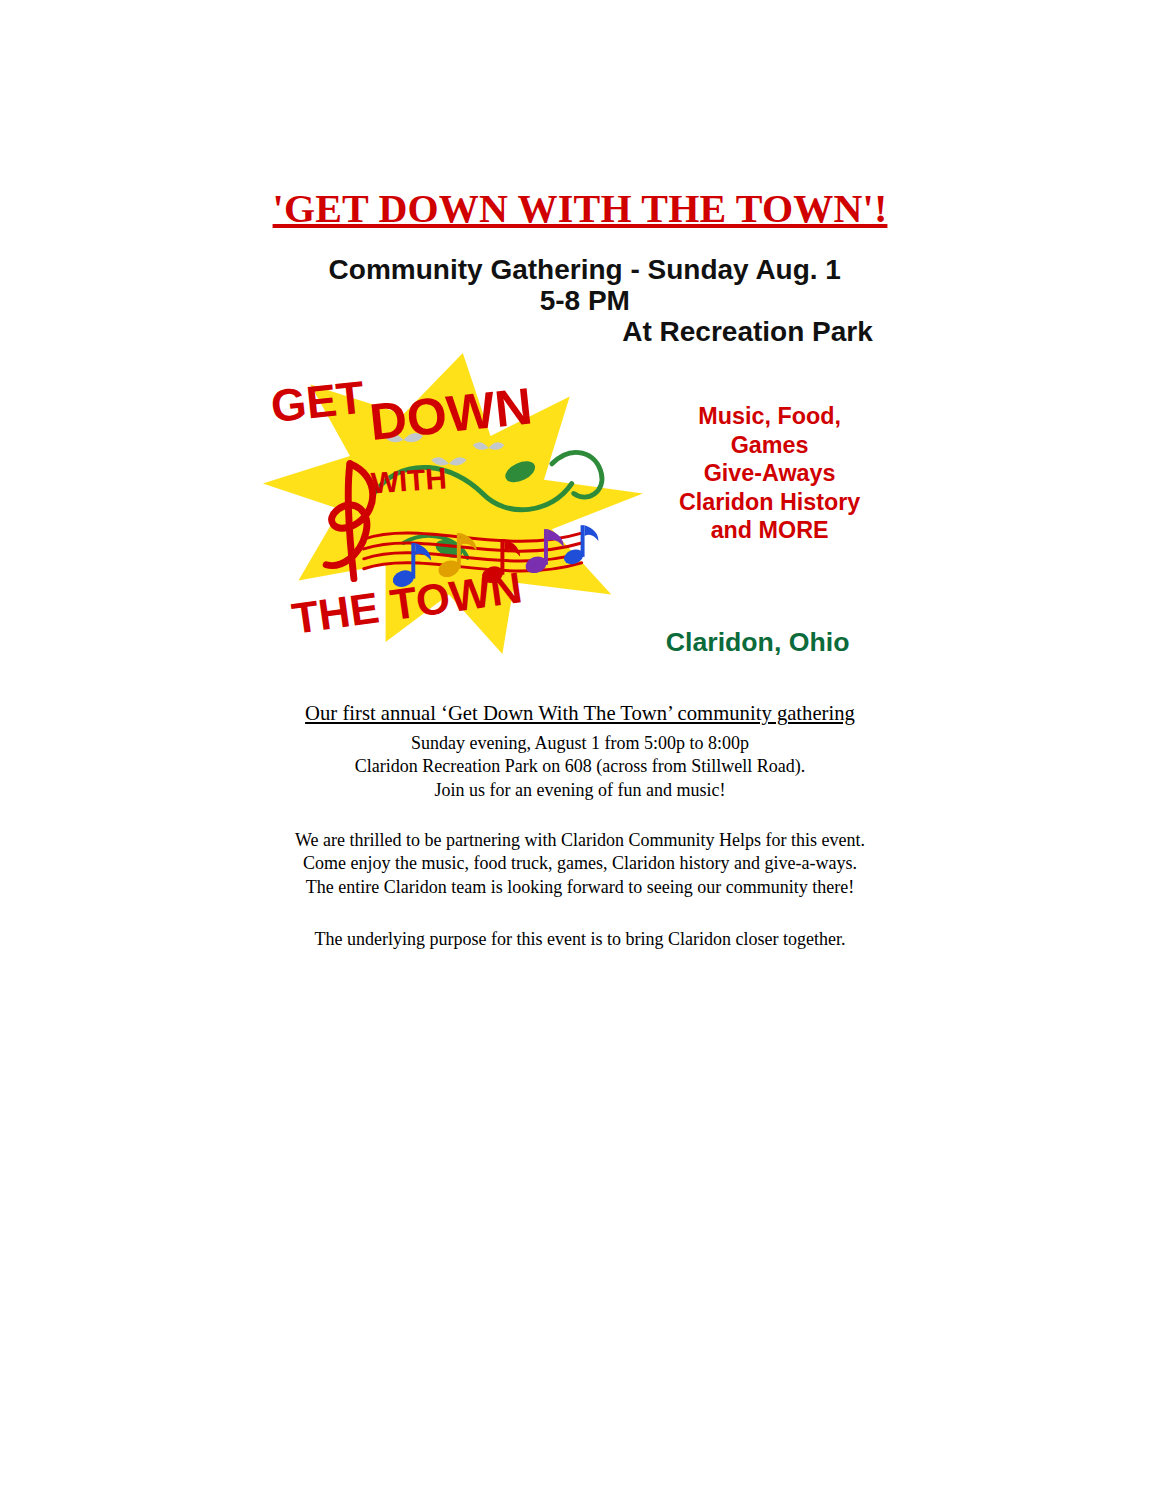'GET DOWN WITH THE TOWN'!
Community Gathering - Sunday Aug. 1 5-8 PM At Recreation Park
Music, Food,
Games
Give-Aways
Claridon History
and MORE
Claridon, Ohio
GET DOWN WITH THE TOWN
Our first annual ‘Get Down With The Town’ community gathering
Sunday evening, August 1 from 5:00p to 8:00p
Claridon Recreation Park on 608 (across from Stillwell Road).
Join us for an evening of fun and music!
We are thrilled to be partnering with Claridon Community Helps for this event.
Come enjoy the music, food truck, games, Claridon history and give-a-ways.
The entire Claridon team is looking forward to seeing our community there!
The underlying purpose for this event is to bring Claridon closer together.